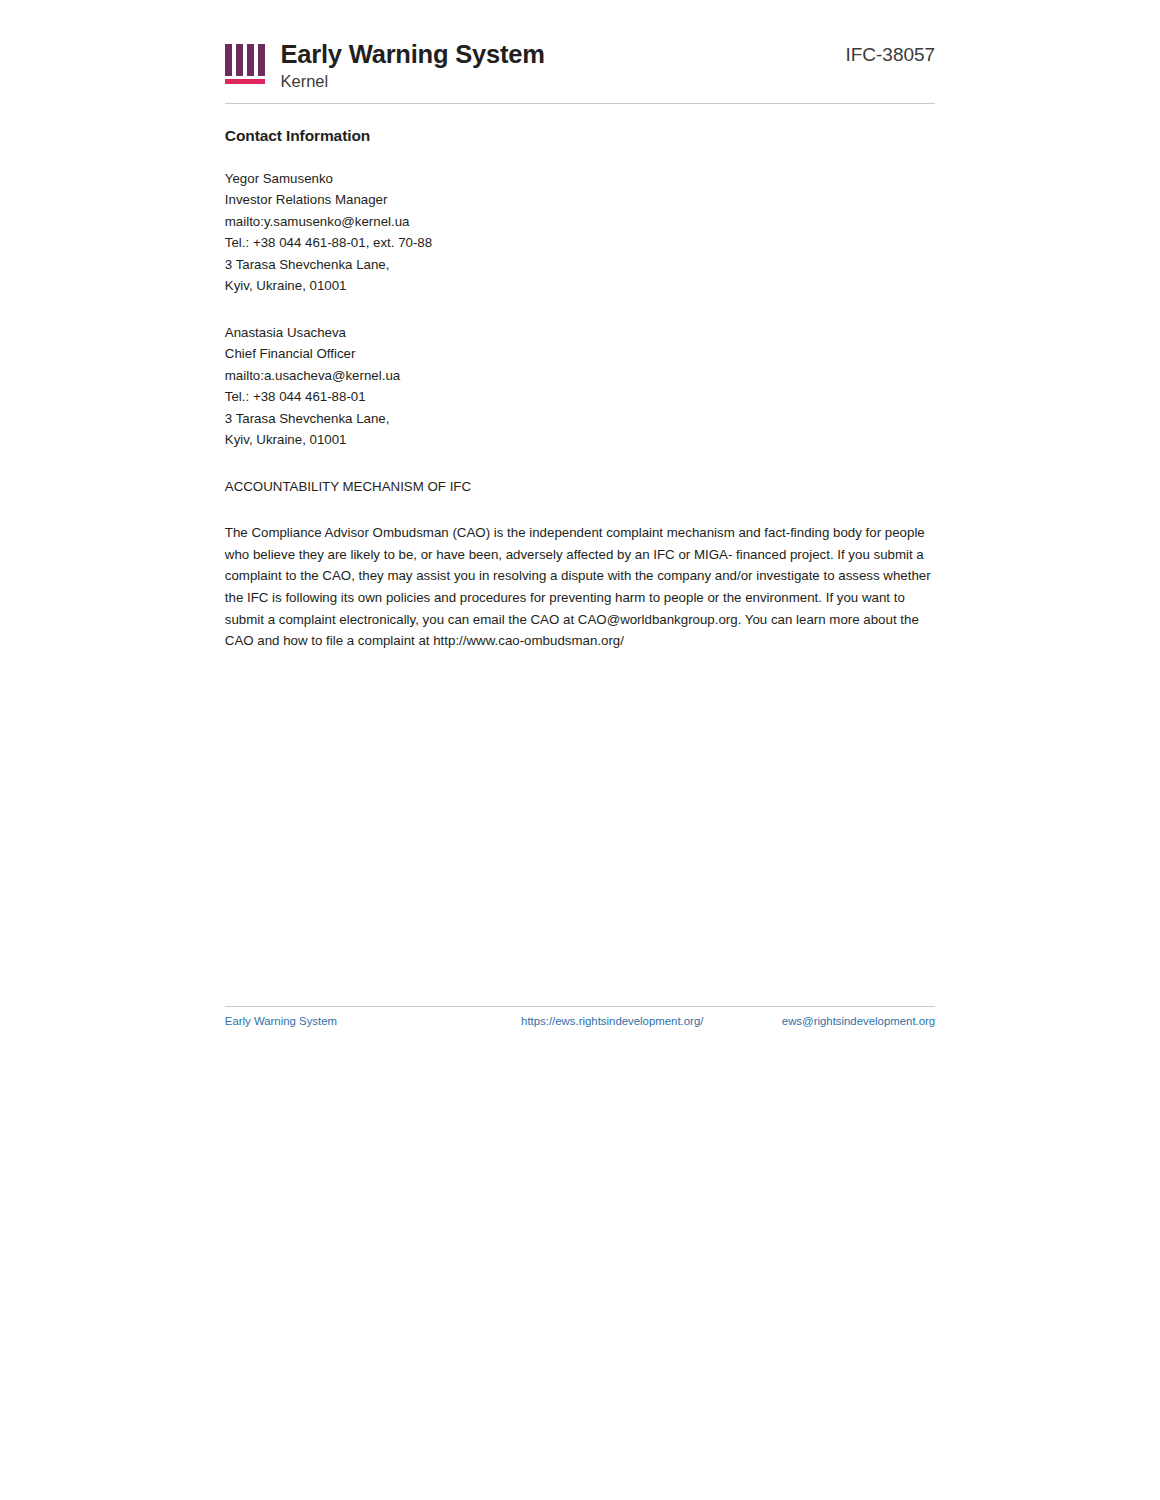Early Warning System
Kernel
IFC-38057
Contact Information
Yegor Samusenko
Investor Relations Manager
mailto:y.samusenko@kernel.ua
Tel.: +38 044 461-88-01, ext. 70-88
3 Tarasa Shevchenka Lane,
Kyiv, Ukraine, 01001
Anastasia Usacheva
Chief Financial Officer
mailto:a.usacheva@kernel.ua
Tel.: +38 044 461-88-01
3 Tarasa Shevchenka Lane,
Kyiv, Ukraine, 01001
ACCOUNTABILITY MECHANISM OF IFC
The Compliance Advisor Ombudsman (CAO) is the independent complaint mechanism and fact-finding body for people who believe they are likely to be, or have been, adversely affected by an IFC or MIGA- financed project. If you submit a complaint to the CAO, they may assist you in resolving a dispute with the company and/or investigate to assess whether the IFC is following its own policies and procedures for preventing harm to people or the environment. If you want to submit a complaint electronically, you can email the CAO at CAO@worldbankgroup.org. You can learn more about the CAO and how to file a complaint at http://www.cao-ombudsman.org/
Early Warning System https://ews.rightsindevelopment.org/ ews@rightsindevelopment.org